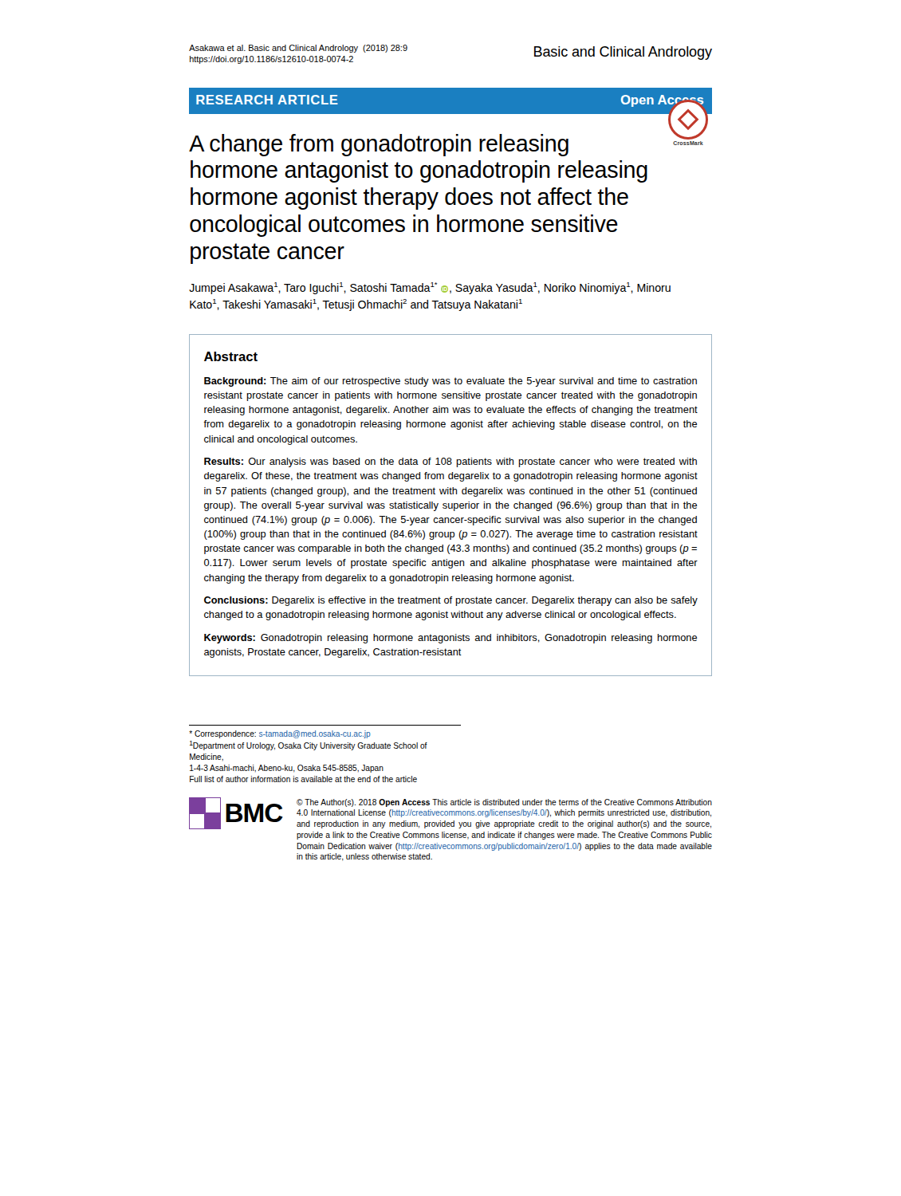Asakawa et al. Basic and Clinical Andrology (2018) 28:9
https://doi.org/10.1186/s12610-018-0074-2
Basic and Clinical Andrology
RESEARCH ARTICLE
Open Access
CrossMark
A change from gonadotropin releasing hormone antagonist to gonadotropin releasing hormone agonist therapy does not affect the oncological outcomes in hormone sensitive prostate cancer
Jumpei Asakawa1, Taro Iguchi1, Satoshi Tamada1* , Sayaka Yasuda1, Noriko Ninomiya1, Minoru Kato1, Takeshi Yamasaki1, Tetusji Ohmachi2 and Tatsuya Nakatani1
Abstract
Background: The aim of our retrospective study was to evaluate the 5-year survival and time to castration resistant prostate cancer in patients with hormone sensitive prostate cancer treated with the gonadotropin releasing hormone antagonist, degarelix. Another aim was to evaluate the effects of changing the treatment from degarelix to a gonadotropin releasing hormone agonist after achieving stable disease control, on the clinical and oncological outcomes.
Results: Our analysis was based on the data of 108 patients with prostate cancer who were treated with degarelix. Of these, the treatment was changed from degarelix to a gonadotropin releasing hormone agonist in 57 patients (changed group), and the treatment with degarelix was continued in the other 51 (continued group). The overall 5-year survival was statistically superior in the changed (96.6%) group than that in the continued (74.1%) group (p = 0.006). The 5-year cancer-specific survival was also superior in the changed (100%) group than that in the continued (84.6%) group (p = 0.027). The average time to castration resistant prostate cancer was comparable in both the changed (43.3 months) and continued (35.2 months) groups (p = 0.117). Lower serum levels of prostate specific antigen and alkaline phosphatase were maintained after changing the therapy from degarelix to a gonadotropin releasing hormone agonist.
Conclusions: Degarelix is effective in the treatment of prostate cancer. Degarelix therapy can also be safely changed to a gonadotropin releasing hormone agonist without any adverse clinical or oncological effects.
Keywords: Gonadotropin releasing hormone antagonists and inhibitors, Gonadotropin releasing hormone agonists, Prostate cancer, Degarelix, Castration-resistant
* Correspondence: s-tamada@med.osaka-cu.ac.jp
1Department of Urology, Osaka City University Graduate School of Medicine,
1-4-3 Asahi-machi, Abeno-ku, Osaka 545-8585, Japan
Full list of author information is available at the end of the article
BMC
© The Author(s). 2018 Open Access This article is distributed under the terms of the Creative Commons Attribution 4.0 International License (http://creativecommons.org/licenses/by/4.0/), which permits unrestricted use, distribution, and reproduction in any medium, provided you give appropriate credit to the original author(s) and the source, provide a link to the Creative Commons license, and indicate if changes were made. The Creative Commons Public Domain Dedication waiver (http://creativecommons.org/publicdomain/zero/1.0/) applies to the data made available in this article, unless otherwise stated.